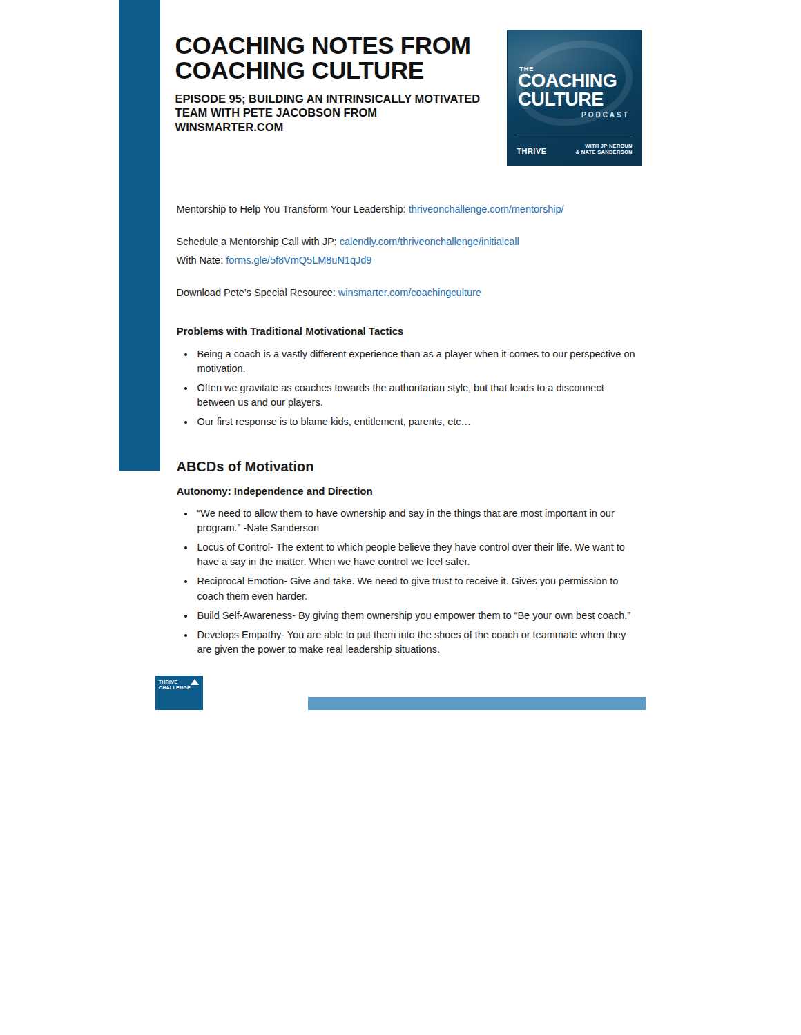Coaching Notes from
Coaching Culture
Episode 95; Building an Intrinsically Motivated Team with Pete Jacobson from Winsmarter.com
THE
COACHING
CULTURE
PODCAST
THRIVE
WITH JP NERBUN
& NATE SANDERSON
Mentorship to Help You Transform Your Leadership: thriveonchallenge.com/mentorship/
Schedule a Mentorship Call with JP: calendly.com/thriveonchallenge/initialcall
With Nate: forms.gle/5f8VmQ5LM8uN1qJd9
Download Pete’s Special Resource: winsmarter.com/coachingculture
Problems with Traditional Motivational Tactics
Being a coach is a vastly different experience than as a player when it comes to our perspective on motivation.
Often we gravitate as coaches towards the authoritarian style, but that leads to a disconnect between us and our players.
Our first response is to blame kids, entitlement, parents, etc…
ABCDs of Motivation
Autonomy: Independence and Direction
“We need to allow them to have ownership and say in the things that are most important in our program.” -Nate Sanderson
Locus of Control- The extent to which people believe they have control over their life. We want to have a say in the matter. When we have control we feel safer.
Reciprocal Emotion- Give and take. We need to give trust to receive it. Gives you permission to coach them even harder.
Build Self-Awareness- By giving them ownership you empower them to “Be your own best coach.”
Develops Empathy- You are able to put them into the shoes of the coach or teammate when they are given the power to make real leadership situations.
THRIVE
CHALLENGE